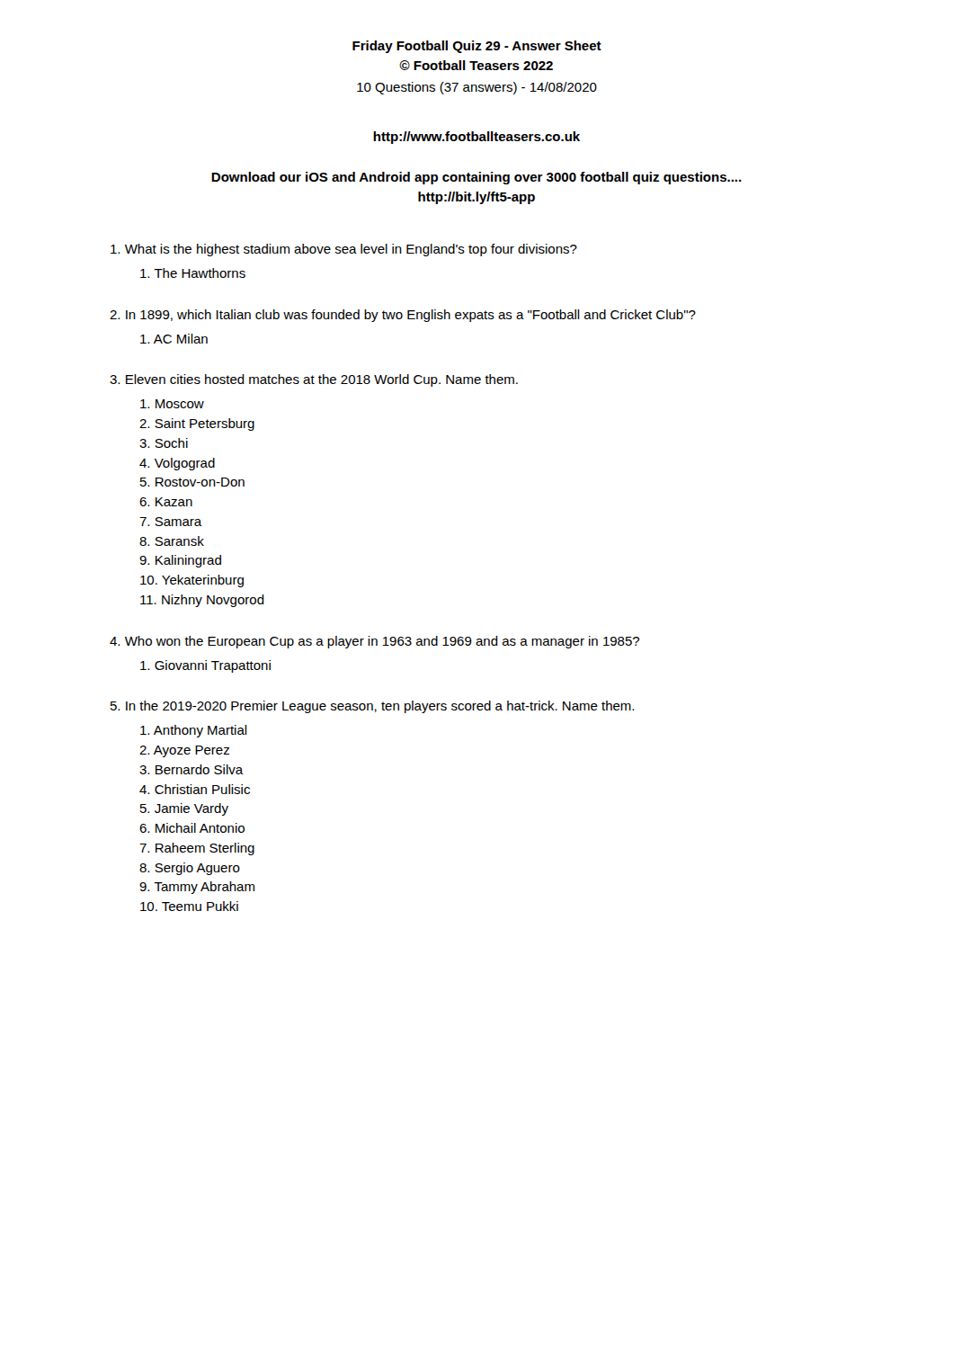Friday Football Quiz 29 - Answer Sheet
© Football Teasers 2022
10 Questions (37 answers) - 14/08/2020
http://www.footballteasers.co.uk
Download our iOS and Android app containing over 3000 football quiz questions....
http://bit.ly/ft5-app
What is the highest stadium above sea level in England's top four divisions?
The Hawthorns
In 1899, which Italian club was founded by two English expats as a "Football and Cricket Club"?
AC Milan
Eleven cities hosted matches at the 2018 World Cup. Name them.
Moscow
Saint Petersburg
Sochi
Volgograd
Rostov-on-Don
Kazan
Samara
Saransk
Kaliningrad
Yekaterinburg
Nizhny Novgorod
Who won the European Cup as a player in 1963 and 1969 and as a manager in 1985?
Giovanni Trapattoni
In the 2019-2020 Premier League season, ten players scored a hat-trick. Name them.
Anthony Martial
Ayoze Perez
Bernardo Silva
Christian Pulisic
Jamie Vardy
Michail Antonio
Raheem Sterling
Sergio Aguero
Tammy Abraham
Teemu Pukki